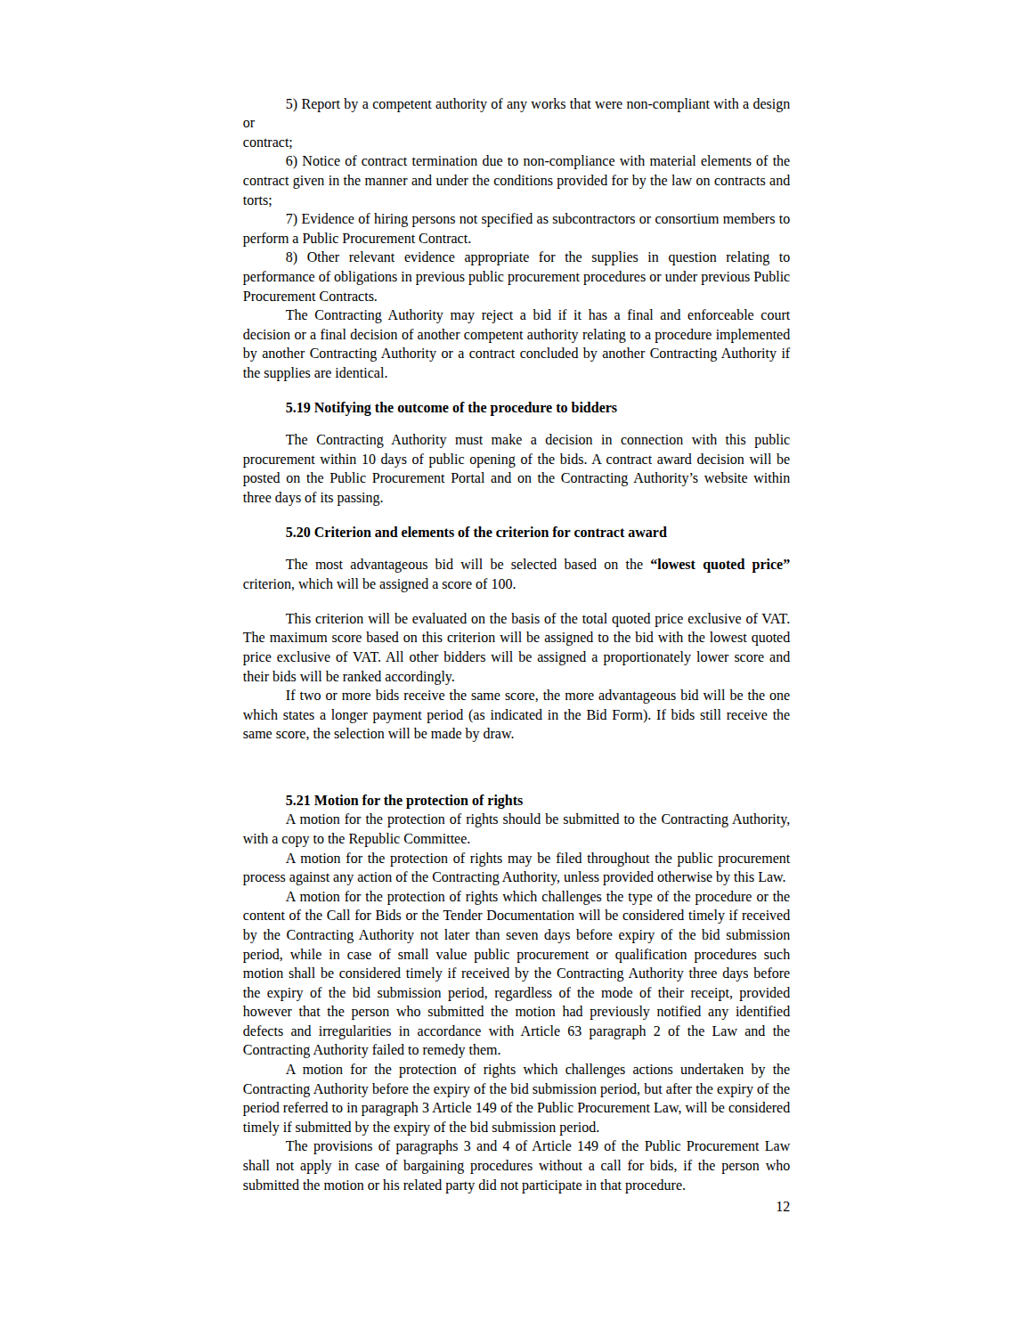5) Report by a competent authority of any works that were non-compliant with a design or
contract;
6) Notice of contract termination due to non-compliance with material elements of the contract given in the manner and under the conditions provided for by the law on contracts and torts;
7) Evidence of hiring persons not specified as subcontractors or consortium members to perform a Public Procurement Contract.
8) Other relevant evidence appropriate for the supplies in question relating to performance of obligations in previous public procurement procedures or under previous Public Procurement Contracts.
The Contracting Authority may reject a bid if it has a final and enforceable court decision or a final decision of another competent authority relating to a procedure implemented by another Contracting Authority or a contract concluded by another Contracting Authority if the supplies are identical.
5.19 Notifying the outcome of the procedure to bidders
The Contracting Authority must make a decision in connection with this public procurement within 10 days of public opening of the bids. A contract award decision will be posted on the Public Procurement Portal and on the Contracting Authority’s website within three days of its passing.
5.20 Criterion and elements of the criterion for contract award
The most advantageous bid will be selected based on the “lowest quoted price” criterion, which will be assigned a score of 100.
This criterion will be evaluated on the basis of the total quoted price exclusive of VAT. The maximum score based on this criterion will be assigned to the bid with the lowest quoted price exclusive of VAT. All other bidders will be assigned a proportionately lower score and their bids will be ranked accordingly.
If two or more bids receive the same score, the more advantageous bid will be the one which states a longer payment period (as indicated in the Bid Form). If bids still receive the same score, the selection will be made by draw.
5.21 Motion for the protection of rights
A motion for the protection of rights should be submitted to the Contracting Authority, with a copy to the Republic Committee.
A motion for the protection of rights may be filed throughout the public procurement process against any action of the Contracting Authority, unless provided otherwise by this Law.
A motion for the protection of rights which challenges the type of the procedure or the content of the Call for Bids or the Tender Documentation will be considered timely if received by the Contracting Authority not later than seven days before expiry of the bid submission period, while in case of small value public procurement or qualification procedures such motion shall be considered timely if received by the Contracting Authority three days before the expiry of the bid submission period, regardless of the mode of their receipt, provided however that the person who submitted the motion had previously notified any identified defects and irregularities in accordance with Article 63 paragraph 2 of the Law and the Contracting Authority failed to remedy them.
A motion for the protection of rights which challenges actions undertaken by the Contracting Authority before the expiry of the bid submission period, but after the expiry of the period referred to in paragraph 3 Article 149 of the Public Procurement Law, will be considered timely if submitted by the expiry of the bid submission period.
The provisions of paragraphs 3 and 4 of Article 149 of the Public Procurement Law shall not apply in case of bargaining procedures without a call for bids, if the person who submitted the motion or his related party did not participate in that procedure.
12